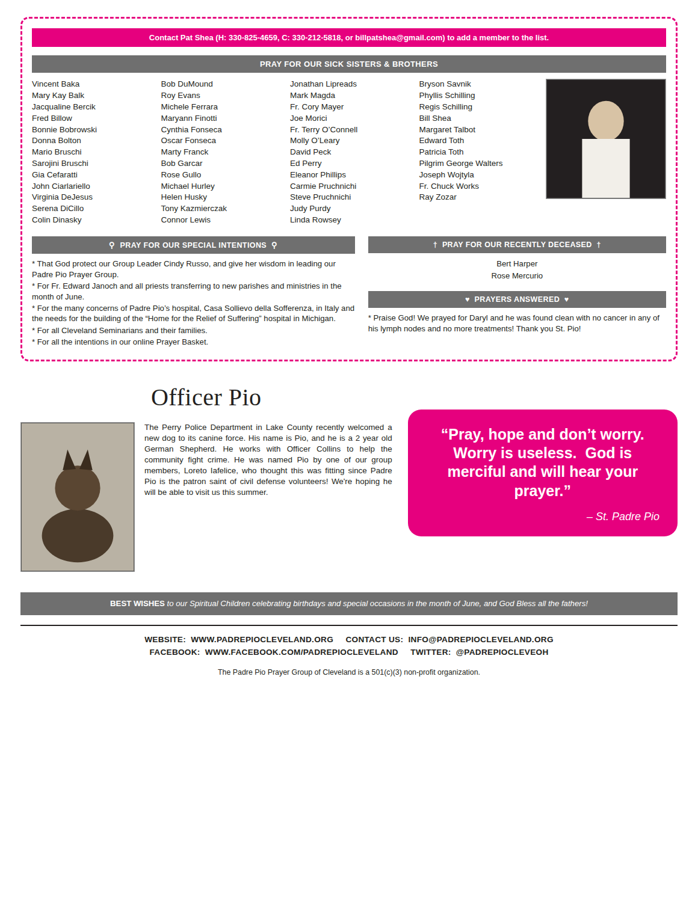Contact Pat Shea (H: 330-825-4659, C: 330-212-5818, or billpatshea@gmail.com) to add a member to the list.
PRAY FOR OUR SICK SISTERS & BROTHERS
Vincent Baka Bob DuMound Jonathan Lipreads Bryson Savnik Mary Kay Balk Roy Evans Mark Magda Phyllis Schilling Jacqualine Bercik Michele Ferrara Fr. Cory Mayer Regis Schilling Fred Billow Maryann Finotti Joe Morici Bill Shea Bonnie Bobrowski Cynthia Fonseca Fr. Terry O’Connell Margaret Talbot Donna Bolton Oscar Fonseca Molly O’Leary Edward Toth Mario Bruschi Marty Franck David Peck Patricia Toth Sarojini Bruschi Bob Garcar Ed Perry Pilgrim George Walters Gia Cefaratti Rose Gullo Eleanor Phillips Joseph Wojtyla John Ciarlariello Michael Hurley Carmie Pruchnichi Fr. Chuck Works Virginia DeJesus Helen Husky Steve Pruchnichi Ray Zozar Serena DiCillo Tony Kazmierczak Judy Purdy Colin Dinasky Connor Lewis Linda Rowsey
⚲ PRAY FOR OUR SPECIAL INTENTIONS ⚲
* That God protect our Group Leader Cindy Russo, and give her wisdom in leading our Padre Pio Prayer Group.
* For Fr. Edward Janoch and all priests transferring to new parishes and ministries in the month of June.
* For the many concerns of Padre Pio’s hospital, Casa Sollievo della Sofferenza, in Italy and the needs for the building of the “Home for the Relief of Suffering” hospital in Michigan.
* For all Cleveland Seminarians and their families.
* For all the intentions in our online Prayer Basket.
† PRAY FOR OUR RECENTLY DECEASED †
Bert Harper
Rose Mercurio
♥ PRAYERS ANSWERED ♥
* Praise God! We prayed for Daryl and he was found clean with no cancer in any of his lymph nodes and no more treatments! Thank you St. Pio!
Officer Pio
The Perry Police Department in Lake County recently welcomed a new dog to its canine force. His name is Pio, and he is a 2 year old German Shepherd. He works with Officer Collins to help the community fight crime. He was named Pio by one of our group members, Loreto Iafelice, who thought this was fitting since Padre Pio is the patron saint of civil defense volunteers! We're hoping he will be able to visit us this summer.
“Pray, hope and don’t worry. Worry is useless. God is merciful and will hear your prayer.”
– St. Padre Pio
BEST WISHES to our Spiritual Children celebrating birthdays and special occasions in the month of June, and God Bless all the fathers!
WEBSITE: WWW.PADREPIOCLEVELAND.ORG CONTACT US: INFO@PADREPIOCLEVELAND.ORG
FACEBOOK: WWW.FACEBOOK.COM/PADREPIOCLEVELAND TWITTER: @PADREPIOCLEVEOH
The Padre Pio Prayer Group of Cleveland is a 501(c)(3) non-profit organization.